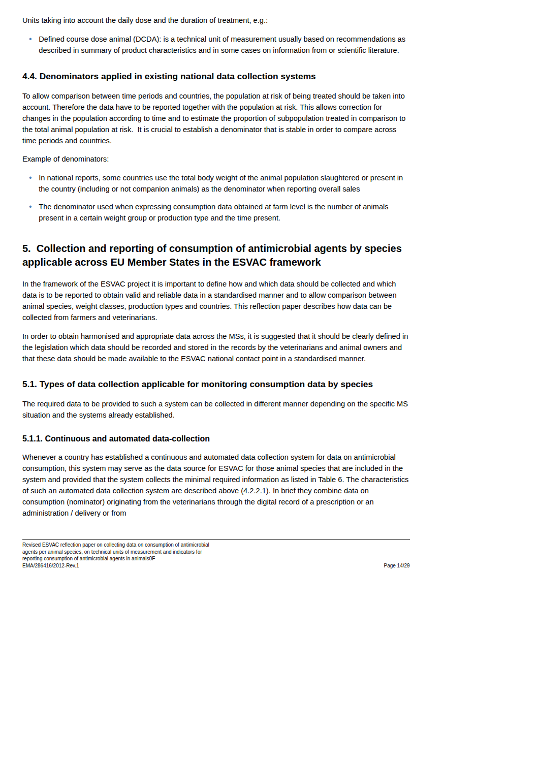Units taking into account the daily dose and the duration of treatment, e.g.:
Defined course dose animal (DCDA): is a technical unit of measurement usually based on recommendations as described in summary of product characteristics and in some cases on information from or scientific literature.
4.4. Denominators applied in existing national data collection systems
To allow comparison between time periods and countries, the population at risk of being treated should be taken into account. Therefore the data have to be reported together with the population at risk. This allows correction for changes in the population according to time and to estimate the proportion of subpopulation treated in comparison to the total animal population at risk. It is crucial to establish a denominator that is stable in order to compare across time periods and countries.
Example of denominators:
In national reports, some countries use the total body weight of the animal population slaughtered or present in the country (including or not companion animals) as the denominator when reporting overall sales
The denominator used when expressing consumption data obtained at farm level is the number of animals present in a certain weight group or production type and the time present.
5. Collection and reporting of consumption of antimicrobial agents by species applicable across EU Member States in the ESVAC framework
In the framework of the ESVAC project it is important to define how and which data should be collected and which data is to be reported to obtain valid and reliable data in a standardised manner and to allow comparison between animal species, weight classes, production types and countries. This reflection paper describes how data can be collected from farmers and veterinarians.
In order to obtain harmonised and appropriate data across the MSs, it is suggested that it should be clearly defined in the legislation which data should be recorded and stored in the records by the veterinarians and animal owners and that these data should be made available to the ESVAC national contact point in a standardised manner.
5.1. Types of data collection applicable for monitoring consumption data by species
The required data to be provided to such a system can be collected in different manner depending on the specific MS situation and the systems already established.
5.1.1. Continuous and automated data-collection
Whenever a country has established a continuous and automated data collection system for data on antimicrobial consumption, this system may serve as the data source for ESVAC for those animal species that are included in the system and provided that the system collects the minimal required information as listed in Table 6. The characteristics of such an automated data collection system are described above (4.2.2.1). In brief they combine data on consumption (nominator) originating from the veterinarians through the digital record of a prescription or an administration / delivery or from
Revised ESVAC reflection paper on collecting data on consumption of antimicrobial
agents per animal species, on technical units of measurement and indicators for
reporting consumption of antimicrobial agents in animals0F
EMA/286416/2012-Rev.1 Page 14/29